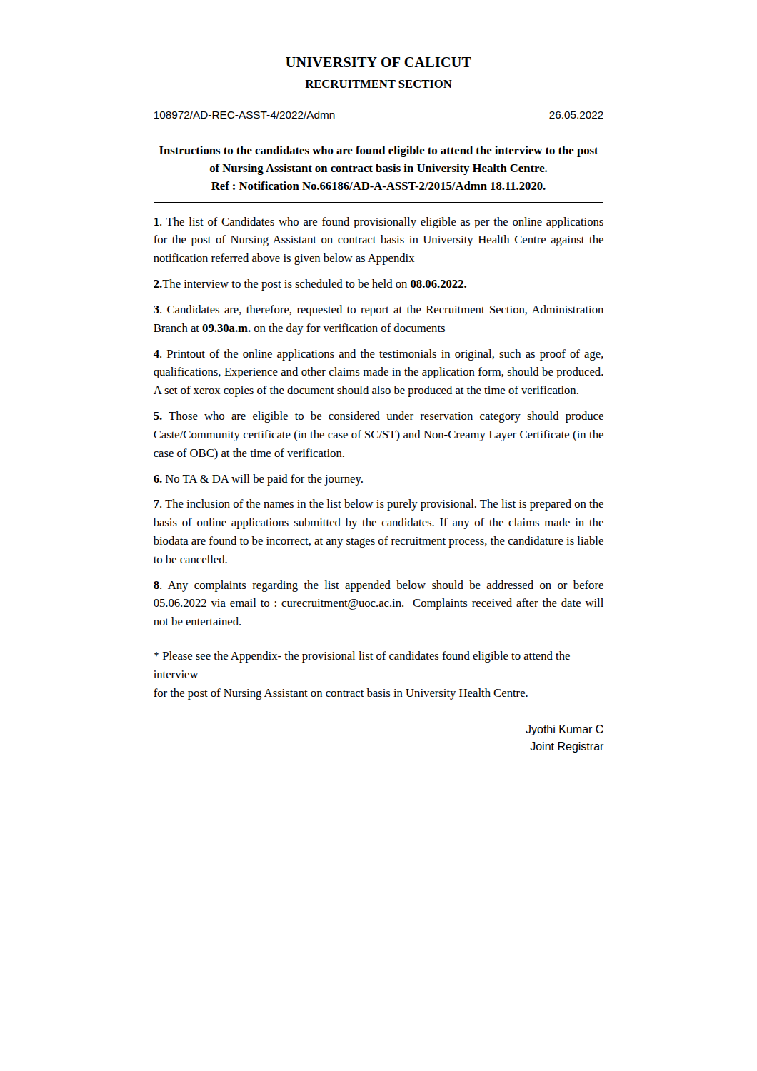UNIVERSITY OF CALICUT
RECRUITMENT SECTION
108972/AD-REC-ASST-4/2022/Admn 26.05.2022
Instructions to the candidates who are found eligible to attend the interview to the post
of Nursing Assistant on contract basis in University Health Centre.
Ref : Notification No.66186/AD-A-ASST-2/2015/Admn 18.11.2020.
1. The list of Candidates who are found provisionally eligible as per the online applications for the post of Nursing Assistant on contract basis in University Health Centre against the notification referred above is given below as Appendix
2. The interview to the post is scheduled to be held on 08.06.2022.
3. Candidates are, therefore, requested to report at the Recruitment Section, Administration Branch at 09.30a.m. on the day for verification of documents
4. Printout of the online applications and the testimonials in original, such as proof of age, qualifications, Experience and other claims made in the application form, should be produced. A set of xerox copies of the document should also be produced at the time of verification.
5. Those who are eligible to be considered under reservation category should produce Caste/Community certificate (in the case of SC/ST) and Non-Creamy Layer Certificate (in the case of OBC) at the time of verification.
6. No TA & DA will be paid for the journey.
7. The inclusion of the names in the list below is purely provisional. The list is prepared on the basis of online applications submitted by the candidates. If any of the claims made in the biodata are found to be incorrect, at any stages of recruitment process, the candidature is liable to be cancelled.
8. Any complaints regarding the list appended below should be addressed on or before 05.06.2022 via email to : curecruitment@uoc.ac.in. Complaints received after the date will not be entertained.
* Please see the Appendix- the provisional list of candidates found eligible to attend the interview
for the post of Nursing Assistant on contract basis in University Health Centre.
Jyothi Kumar C
Joint Registrar